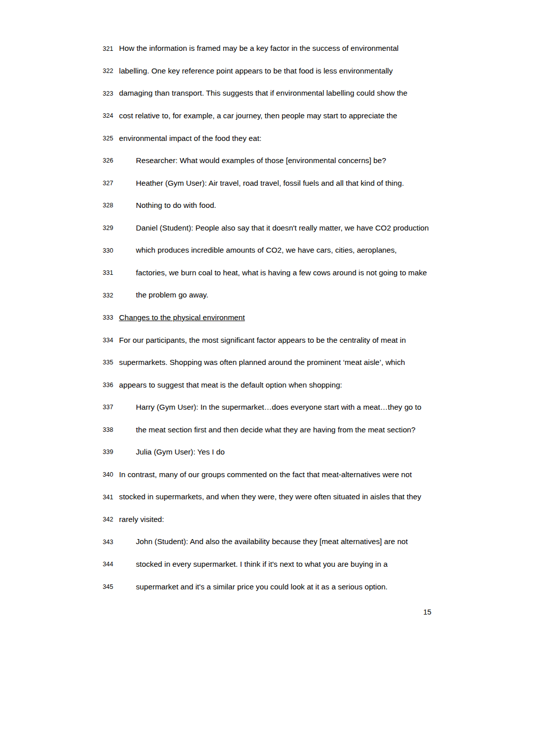321
How the information is framed may be a key factor in the success of environmental
322
labelling. One key reference point appears to be that food is less environmentally
323
damaging than transport. This suggests that if environmental labelling could show the
324
cost relative to, for example, a car journey, then people may start to appreciate the
325
environmental impact of the food they eat:
326
Researcher: What would examples of those [environmental concerns] be?
327
Heather (Gym User): Air travel, road travel, fossil fuels and all that kind of thing.
328
Nothing to do with food.
329
Daniel (Student): People also say that it doesn't really matter, we have CO2 production
330
which produces incredible amounts of CO2, we have cars, cities, aeroplanes,
331
factories, we burn coal to heat, what is having a few cows around is not going to make
332
the problem go away.
333
Changes to the physical environment
334
For our participants, the most significant factor appears to be the centrality of meat in
335
supermarkets. Shopping was often planned around the prominent ‘meat aisle’, which
336
appears to suggest that meat is the default option when shopping:
337
Harry (Gym User): In the supermarket…does everyone start with a meat…they go to
338
the meat section first and then decide what they are having from the meat section?
339
Julia (Gym User): Yes I do
340
In contrast, many of our groups commented on the fact that meat-alternatives were not
341
stocked in supermarkets, and when they were, they were often situated in aisles that they
342
rarely visited:
343
John (Student): And also the availability because they [meat alternatives] are not
344
stocked in every supermarket. I think if it's next to what you are buying in a
345
supermarket and it's a similar price you could look at it as a serious option.
15